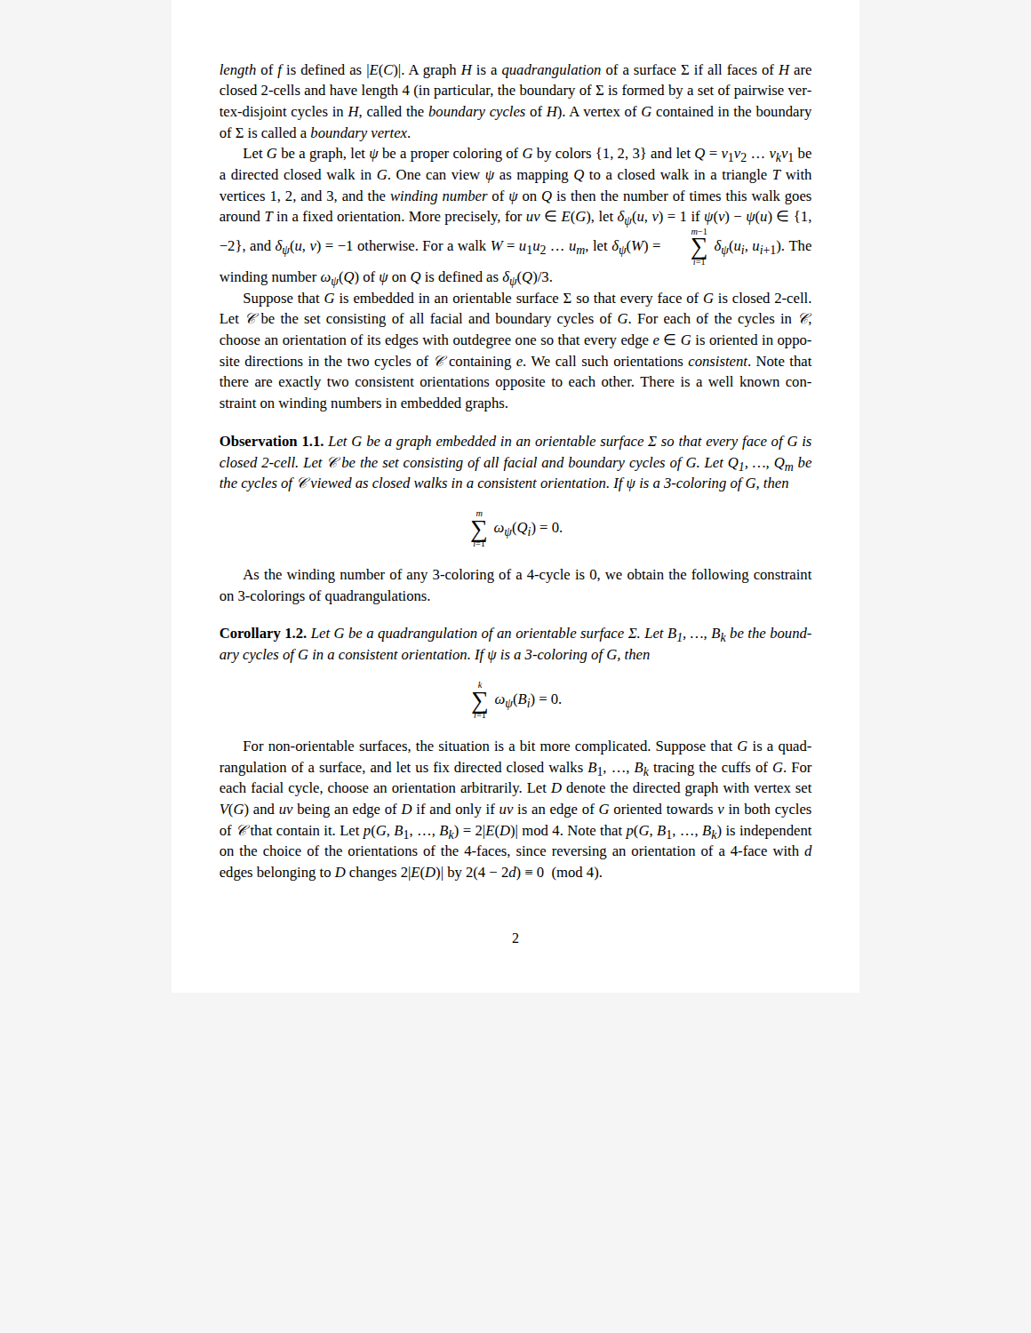length of f is defined as |E(C)|. A graph H is a quadrangulation of a surface Σ if all faces of H are closed 2-cells and have length 4 (in particular, the boundary of Σ is formed by a set of pairwise vertex-disjoint cycles in H, called the boundary cycles of H). A vertex of G contained in the boundary of Σ is called a boundary vertex.
Let G be a graph, let ψ be a proper coloring of G by colors {1, 2, 3} and let Q = v1v2 … vkv1 be a directed closed walk in G. One can view ψ as mapping Q to a closed walk in a triangle T with vertices 1, 2, and 3, and the winding number of ψ on Q is then the number of times this walk goes around T in a fixed orientation. More precisely, for uv ∈ E(G), let δψ(u, v) = 1 if ψ(v) − ψ(u) ∈ {1, −2}, and δψ(u, v) = −1 otherwise. For a walk W = u1u2 … um, let δψ(W) = m−1∑i=1 δψ(ui, ui+1). The winding number ωψ(Q) of ψ on Q is defined as δψ(Q)/3.
Suppose that G is embedded in an orientable surface Σ so that every face of G is closed 2-cell. Let 𝒞 be the set consisting of all facial and boundary cycles of G. For each of the cycles in 𝒞, choose an orientation of its edges with outdegree one so that every edge e ∈ G is oriented in opposite directions in the two cycles of 𝒞 containing e. We call such orientations consistent. Note that there are exactly two consistent orientations opposite to each other. There is a well known constraint on winding numbers in embedded graphs.
Observation 1.1. Let G be a graph embedded in an orientable surface Σ so that every face of G is closed 2-cell. Let 𝒞 be the set consisting of all facial and boundary cycles of G. Let Q1, …, Qm be the cycles of 𝒞 viewed as closed walks in a consistent orientation. If ψ is a 3-coloring of G, then
m∑i=1 ωψ(Qi) = 0.
As the winding number of any 3-coloring of a 4-cycle is 0, we obtain the following constraint on 3-colorings of quadrangulations.
Corollary 1.2. Let G be a quadrangulation of an orientable surface Σ. Let B1, …, Bk be the boundary cycles of G in a consistent orientation. If ψ is a 3-coloring of G, then
k∑i=1 ωψ(Bi) = 0.
For non-orientable surfaces, the situation is a bit more complicated. Suppose that G is a quadrangulation of a surface, and let us fix directed closed walks B1, …, Bk tracing the cuffs of G. For each facial cycle, choose an orientation arbitrarily. Let D denote the directed graph with vertex set V(G) and uv being an edge of D if and only if uv is an edge of G oriented towards v in both cycles of 𝒞 that contain it. Let p(G, B1, …, Bk) = 2|E(D)| mod 4. Note that p(G, B1, …, Bk) is independent on the choice of the orientations of the 4-faces, since reversing an orientation of a 4-face with d edges belonging to D changes 2|E(D)| by 2(4 − 2d) ≡ 0 (mod 4).
2